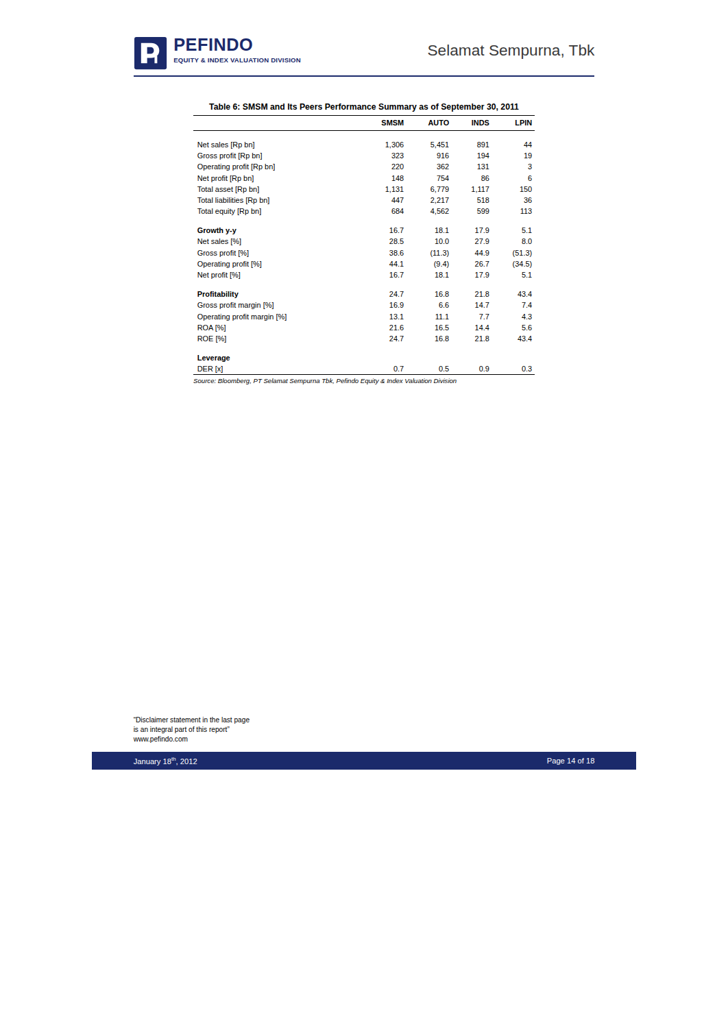PEFINDO
EQUITY & INDEX VALUATION DIVISION
Selamat Sempurna, Tbk
Table 6: SMSM and Its Peers Performance Summary as of September 30, 2011
| | SMSM | AUTO | INDS | LPIN |
| --- | --- | --- | --- | --- |
| Net sales [Rp bn] | 1,306 | 5,451 | 891 | 44 |
| Gross profit [Rp bn] | 323 | 916 | 194 | 19 |
| Operating profit [Rp bn] | 220 | 362 | 131 | 3 |
| Net profit [Rp bn] | 148 | 754 | 86 | 6 |
| Total asset [Rp bn] | 1,131 | 6,779 | 1,117 | 150 |
| Total liabilities [Rp bn] | 447 | 2,217 | 518 | 36 |
| Total equity [Rp bn] | 684 | 4,562 | 599 | 113 |
| Growth y-y | 16.7 | 18.1 | 17.9 | 5.1 |
| Net sales [%] | 28.5 | 10.0 | 27.9 | 8.0 |
| Gross profit [%] | 38.6 | (11.3) | 44.9 | (51.3) |
| Operating profit [%] | 44.1 | (9.4) | 26.7 | (34.5) |
| Net profit [%] | 16.7 | 18.1 | 17.9 | 5.1 |
| Profitability | 24.7 | 16.8 | 21.8 | 43.4 |
| Gross profit margin [%] | 16.9 | 6.6 | 14.7 | 7.4 |
| Operating profit margin [%] | 13.1 | 11.1 | 7.7 | 4.3 |
| ROA [%] | 21.6 | 16.5 | 14.4 | 5.6 |
| ROE [%] | 24.7 | 16.8 | 21.8 | 43.4 |
| Leverage | | | | |
| DER [x] | 0.7 | 0.5 | 0.9 | 0.3 |
Source: Bloomberg, PT Selamat Sempurna Tbk, Pefindo Equity & Index Valuation Division
“Disclaimer statement in the last page
is an integral part of this report”
www.pefindo.com
January 18th, 2012
Page 14 of 18